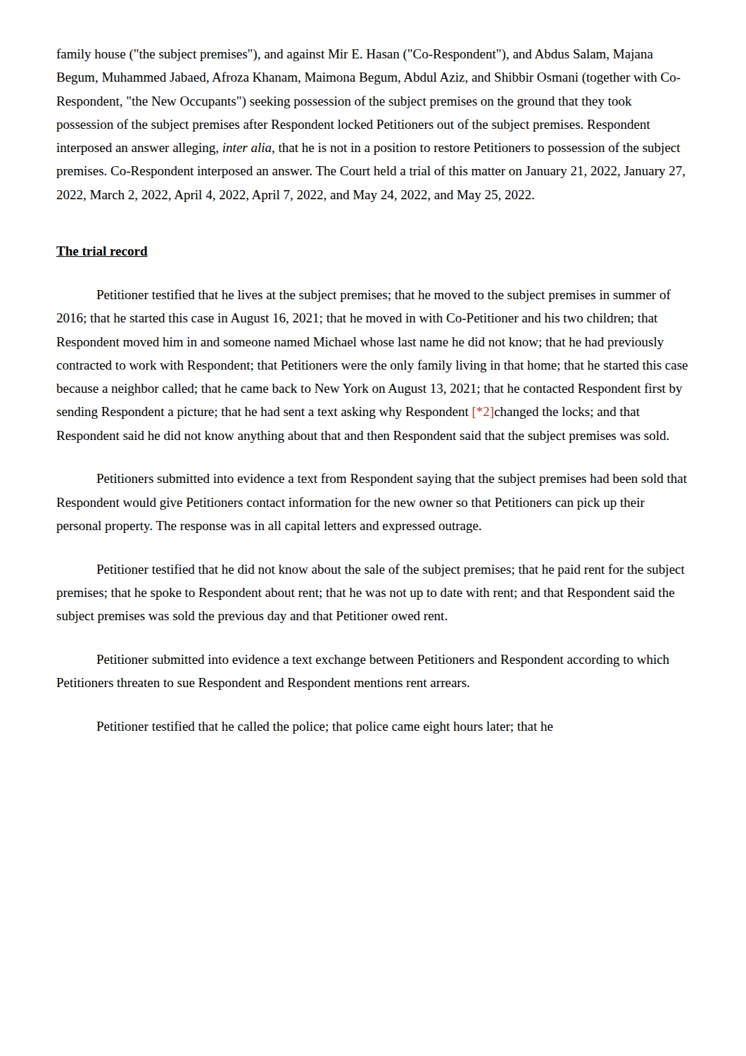family house ("the subject premises"), and against Mir E. Hasan ("Co-Respondent"), and Abdus Salam, Majana Begum, Muhammed Jabaed, Afroza Khanam, Maimona Begum, Abdul Aziz, and Shibbir Osmani (together with Co-Respondent, "the New Occupants") seeking possession of the subject premises on the ground that they took possession of the subject premises after Respondent locked Petitioners out of the subject premises. Respondent interposed an answer alleging, inter alia, that he is not in a position to restore Petitioners to possession of the subject premises. Co-Respondent interposed an answer. The Court held a trial of this matter on January 21, 2022, January 27, 2022, March 2, 2022, April 4, 2022, April 7, 2022, and May 24, 2022, and May 25, 2022.
The trial record
Petitioner testified that he lives at the subject premises; that he moved to the subject premises in summer of 2016; that he started this case in August 16, 2021; that he moved in with Co-Petitioner and his two children; that Respondent moved him in and someone named Michael whose last name he did not know; that he had previously contracted to work with Respondent; that Petitioners were the only family living in that home; that he started this case because a neighbor called; that he came back to New York on August 13, 2021; that he contacted Respondent first by sending Respondent a picture; that he had sent a text asking why Respondent [*2] changed the locks; and that Respondent said he did not know anything about that and then Respondent said that the subject premises was sold.
Petitioners submitted into evidence a text from Respondent saying that the subject premises had been sold that Respondent would give Petitioners contact information for the new owner so that Petitioners can pick up their personal property. The response was in all capital letters and expressed outrage.
Petitioner testified that he did not know about the sale of the subject premises; that he paid rent for the subject premises; that he spoke to Respondent about rent; that he was not up to date with rent; and that Respondent said the subject premises was sold the previous day and that Petitioner owed rent.
Petitioner submitted into evidence a text exchange between Petitioners and Respondent according to which Petitioners threaten to sue Respondent and Respondent mentions rent arrears.
Petitioner testified that he called the police; that police came eight hours later; that he